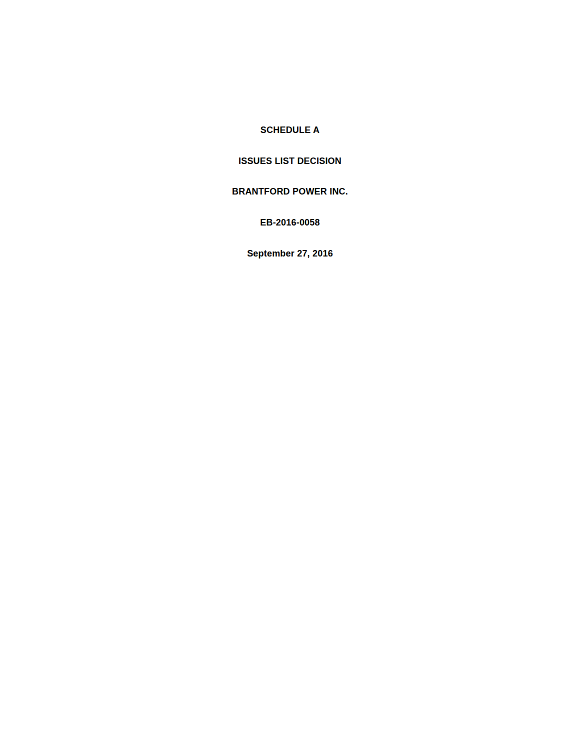SCHEDULE A
ISSUES LIST DECISION
BRANTFORD POWER INC.
EB-2016-0058
September 27, 2016